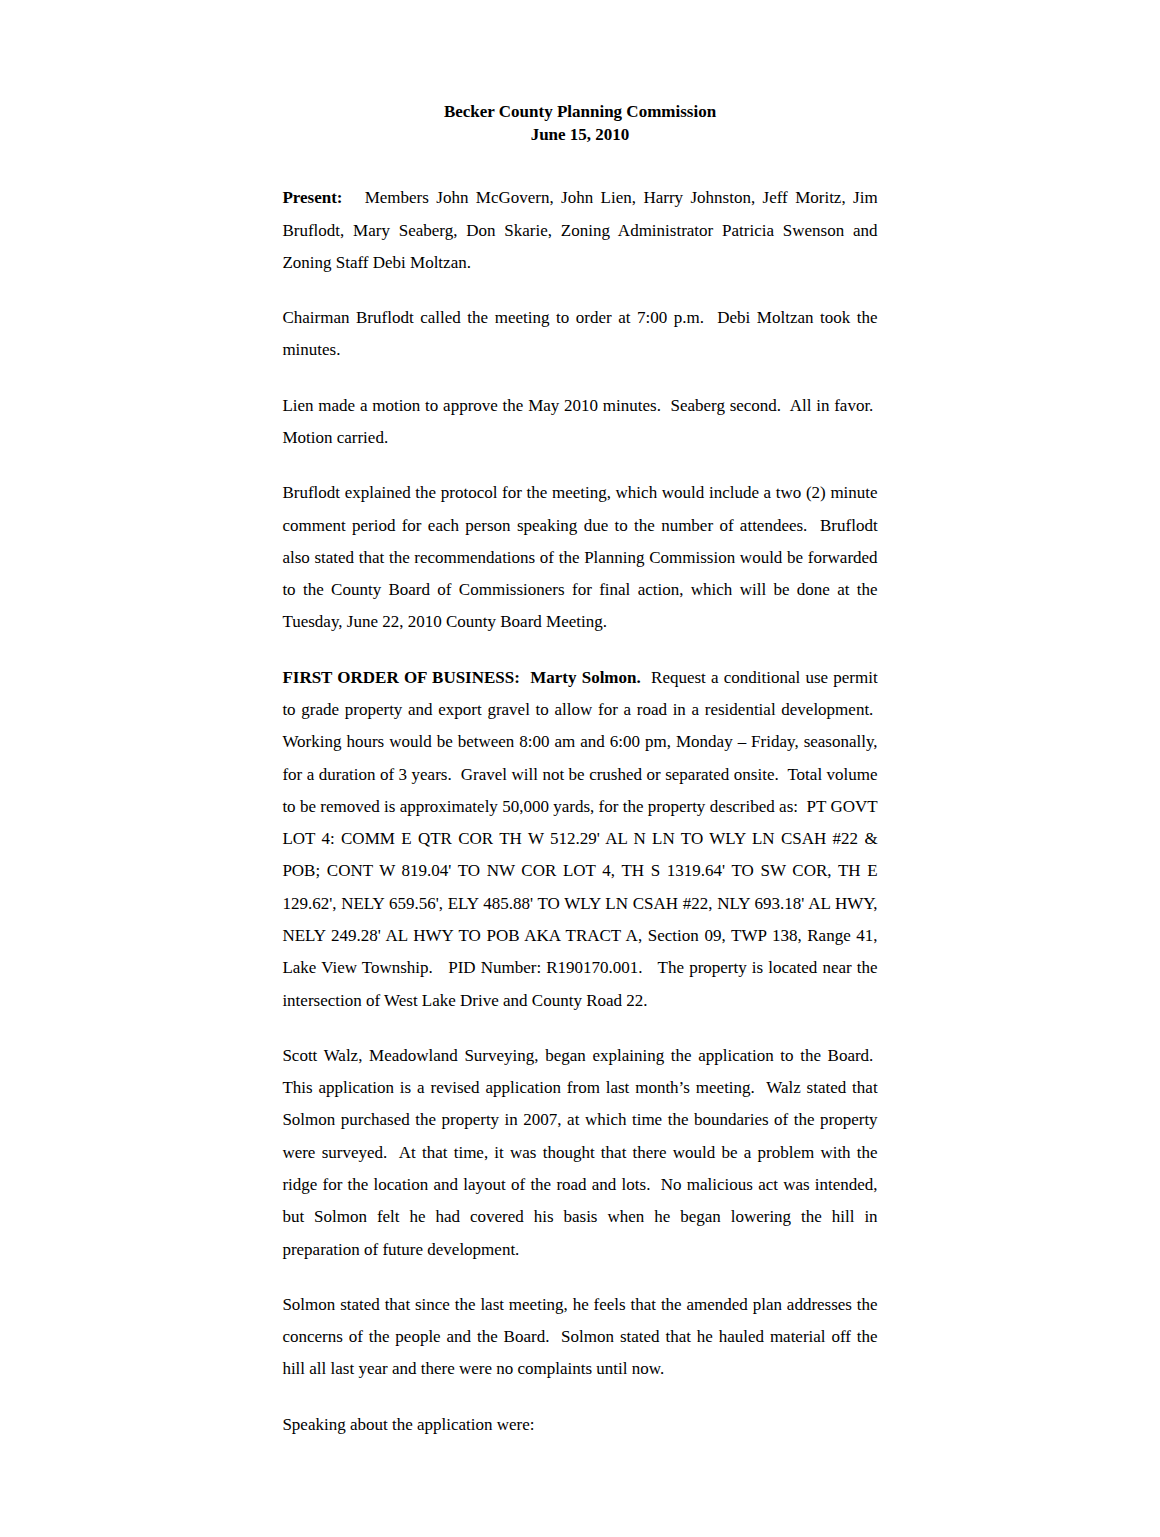Becker County Planning CommissionJune 15, 2010
Present: Members John McGovern, John Lien, Harry Johnston, Jeff Moritz, Jim Bruflodt, Mary Seaberg, Don Skarie, Zoning Administrator Patricia Swenson and Zoning Staff Debi Moltzan.
Chairman Bruflodt called the meeting to order at 7:00 p.m. Debi Moltzan took the minutes.
Lien made a motion to approve the May 2010 minutes. Seaberg second. All in favor. Motion carried.
Bruflodt explained the protocol for the meeting, which would include a two (2) minute comment period for each person speaking due to the number of attendees. Bruflodt also stated that the recommendations of the Planning Commission would be forwarded to the County Board of Commissioners for final action, which will be done at the Tuesday, June 22, 2010 County Board Meeting.
FIRST ORDER OF BUSINESS: Marty Solmon. Request a conditional use permit to grade property and export gravel to allow for a road in a residential development. Working hours would be between 8:00 am and 6:00 pm, Monday – Friday, seasonally, for a duration of 3 years. Gravel will not be crushed or separated onsite. Total volume to be removed is approximately 50,000 yards, for the property described as: PT GOVT LOT 4: COMM E QTR COR TH W 512.29' AL N LN TO WLY LN CSAH #22 & POB; CONT W 819.04' TO NW COR LOT 4, TH S 1319.64' TO SW COR, TH E 129.62', NELY 659.56', ELY 485.88' TO WLY LN CSAH #22, NLY 693.18' AL HWY, NELY 249.28' AL HWY TO POB AKA TRACT A, Section 09, TWP 138, Range 41, Lake View Township. PID Number: R190170.001. The property is located near the intersection of West Lake Drive and County Road 22.
Scott Walz, Meadowland Surveying, began explaining the application to the Board. This application is a revised application from last month’s meeting. Walz stated that Solmon purchased the property in 2007, at which time the boundaries of the property were surveyed. At that time, it was thought that there would be a problem with the ridge for the location and layout of the road and lots. No malicious act was intended, but Solmon felt he had covered his basis when he began lowering the hill in preparation of future development.
Solmon stated that since the last meeting, he feels that the amended plan addresses the concerns of the people and the Board. Solmon stated that he hauled material off the hill all last year and there were no complaints until now.
Speaking about the application were: